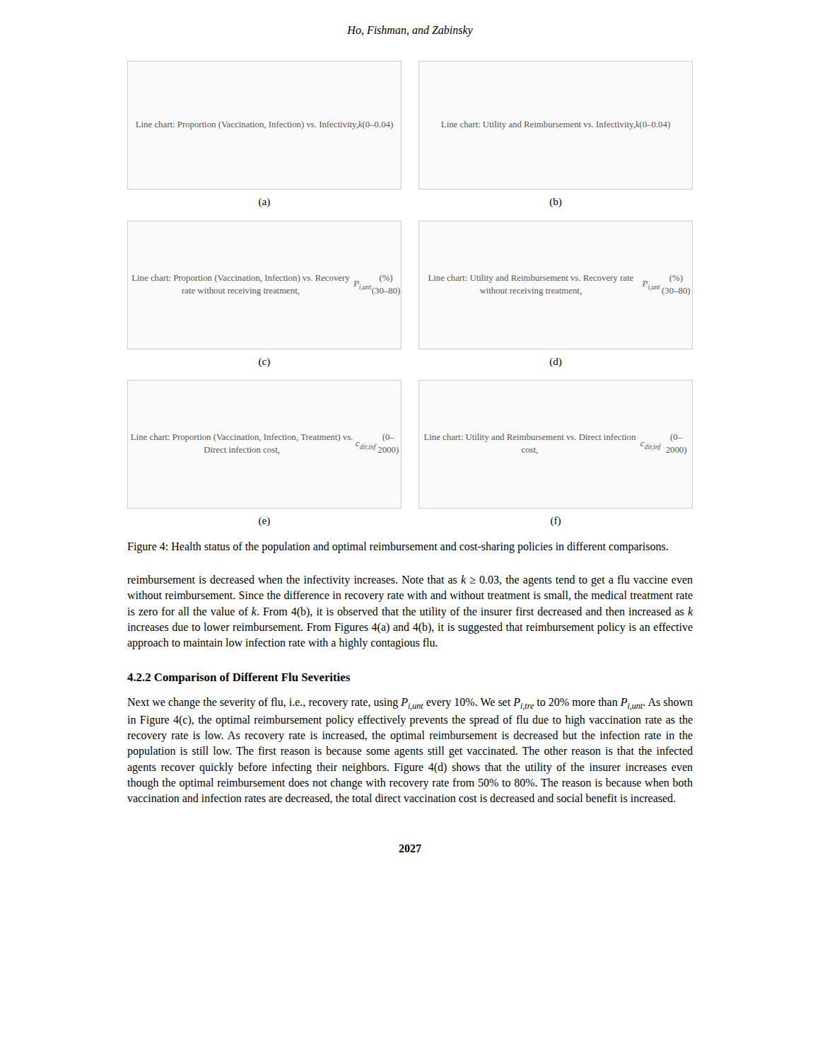Ho, Fishman, and Zabinsky
Line chart: Proportion (Vaccination, Infection) vs. Infectivity, k (0–0.04)
(a)
Line chart: Utility and Reimbursement vs. Infectivity, k (0–0.04)
(b)
Line chart: Proportion (Vaccination, Infection) vs. Recovery rate without receiving treatment, Pi,unt (%) (30–80)
(c)
Line chart: Utility and Reimbursement vs. Recovery rate without receiving treatment, Pi,unt (%) (30–80)
(d)
Line chart: Proportion (Vaccination, Infection, Treatment) vs. Direct infection cost, cdir,inf (0–2000)
(e)
Line chart: Utility and Reimbursement vs. Direct infection cost, cdir,inf (0–2000)
(f)
Figure 4: Health status of the population and optimal reimbursement and cost-sharing policies in different comparisons.
reimbursement is decreased when the infectivity increases. Note that as k ≥ 0.03, the agents tend to get a flu vaccine even without reimbursement. Since the difference in recovery rate with and without treatment is small, the medical treatment rate is zero for all the value of k. From 4(b), it is observed that the utility of the insurer first decreased and then increased as k increases due to lower reimbursement. From Figures 4(a) and 4(b), it is suggested that reimbursement policy is an effective approach to maintain low infection rate with a highly contagious flu.
4.2.2 Comparison of Different Flu Severities
Next we change the severity of flu, i.e., recovery rate, using Pi,unt every 10%. We set Pi,tre to 20% more than Pi,unt. As shown in Figure 4(c), the optimal reimbursement policy effectively prevents the spread of flu due to high vaccination rate as the recovery rate is low. As recovery rate is increased, the optimal reimbursement is decreased but the infection rate in the population is still low. The first reason is because some agents still get vaccinated. The other reason is that the infected agents recover quickly before infecting their neighbors. Figure 4(d) shows that the utility of the insurer increases even though the optimal reimbursement does not change with recovery rate from 50% to 80%. The reason is because when both vaccination and infection rates are decreased, the total direct vaccination cost is decreased and social benefit is increased.
2027